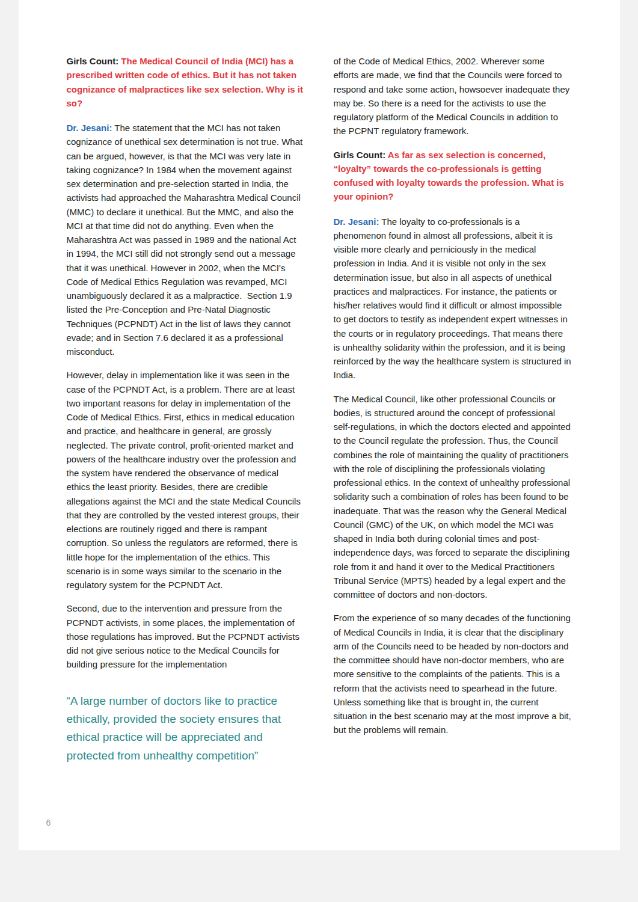Girls Count: The Medical Council of India (MCI) has a prescribed written code of ethics. But it has not taken cognizance of malpractices like sex selection. Why is it so?
Dr. Jesani: The statement that the MCI has not taken cognizance of unethical sex determination is not true. What can be argued, however, is that the MCI was very late in taking cognizance? In 1984 when the movement against sex determination and pre-selection started in India, the activists had approached the Maharashtra Medical Council (MMC) to declare it unethical. But the MMC, and also the MCI at that time did not do anything. Even when the Maharashtra Act was passed in 1989 and the national Act in 1994, the MCI still did not strongly send out a message that it was unethical. However in 2002, when the MCI's Code of Medical Ethics Regulation was revamped, MCI unambiguously declared it as a malpractice. Section 1.9 listed the Pre-Conception and Pre-Natal Diagnostic Techniques (PCPNDT) Act in the list of laws they cannot evade; and in Section 7.6 declared it as a professional misconduct.
However, delay in implementation like it was seen in the case of the PCPNDT Act, is a problem. There are at least two important reasons for delay in implementation of the Code of Medical Ethics. First, ethics in medical education and practice, and healthcare in general, are grossly neglected. The private control, profit-oriented market and powers of the healthcare industry over the profession and the system have rendered the observance of medical ethics the least priority. Besides, there are credible allegations against the MCI and the state Medical Councils that they are controlled by the vested interest groups, their elections are routinely rigged and there is rampant corruption. So unless the regulators are reformed, there is little hope for the implementation of the ethics. This scenario is in some ways similar to the scenario in the regulatory system for the PCPNDT Act.
Second, due to the intervention and pressure from the PCPNDT activists, in some places, the implementation of those regulations has improved. But the PCPNDT activists did not give serious notice to the Medical Councils for building pressure for the implementation
“A large number of doctors like to practice ethically, provided the society ensures that ethical practice will be appreciated and protected from unhealthy competition”
of the Code of Medical Ethics, 2002. Wherever some efforts are made, we find that the Councils were forced to respond and take some action, howsoever inadequate they may be. So there is a need for the activists to use the regulatory platform of the Medical Councils in addition to the PCPNT regulatory framework.
Girls Count: As far as sex selection is concerned, “loyalty” towards the co-professionals is getting confused with loyalty towards the profession. What is your opinion?
Dr. Jesani: The loyalty to co-professionals is a phenomenon found in almost all professions, albeit it is visible more clearly and perniciously in the medical profession in India. And it is visible not only in the sex determination issue, but also in all aspects of unethical practices and malpractices. For instance, the patients or his/her relatives would find it difficult or almost impossible to get doctors to testify as independent expert witnesses in the courts or in regulatory proceedings. That means there is unhealthy solidarity within the profession, and it is being reinforced by the way the healthcare system is structured in India.
The Medical Council, like other professional Councils or bodies, is structured around the concept of professional self-regulations, in which the doctors elected and appointed to the Council regulate the profession. Thus, the Council combines the role of maintaining the quality of practitioners with the role of disciplining the professionals violating professional ethics. In the context of unhealthy professional solidarity such a combination of roles has been found to be inadequate. That was the reason why the General Medical Council (GMC) of the UK, on which model the MCI was shaped in India both during colonial times and post-independence days, was forced to separate the disciplining role from it and hand it over to the Medical Practitioners Tribunal Service (MPTS) headed by a legal expert and the committee of doctors and non-doctors.
From the experience of so many decades of the functioning of Medical Councils in India, it is clear that the disciplinary arm of the Councils need to be headed by non-doctors and the committee should have non-doctor members, who are more sensitive to the complaints of the patients. This is a reform that the activists need to spearhead in the future. Unless something like that is brought in, the current situation in the best scenario may at the most improve a bit, but the problems will remain.
6